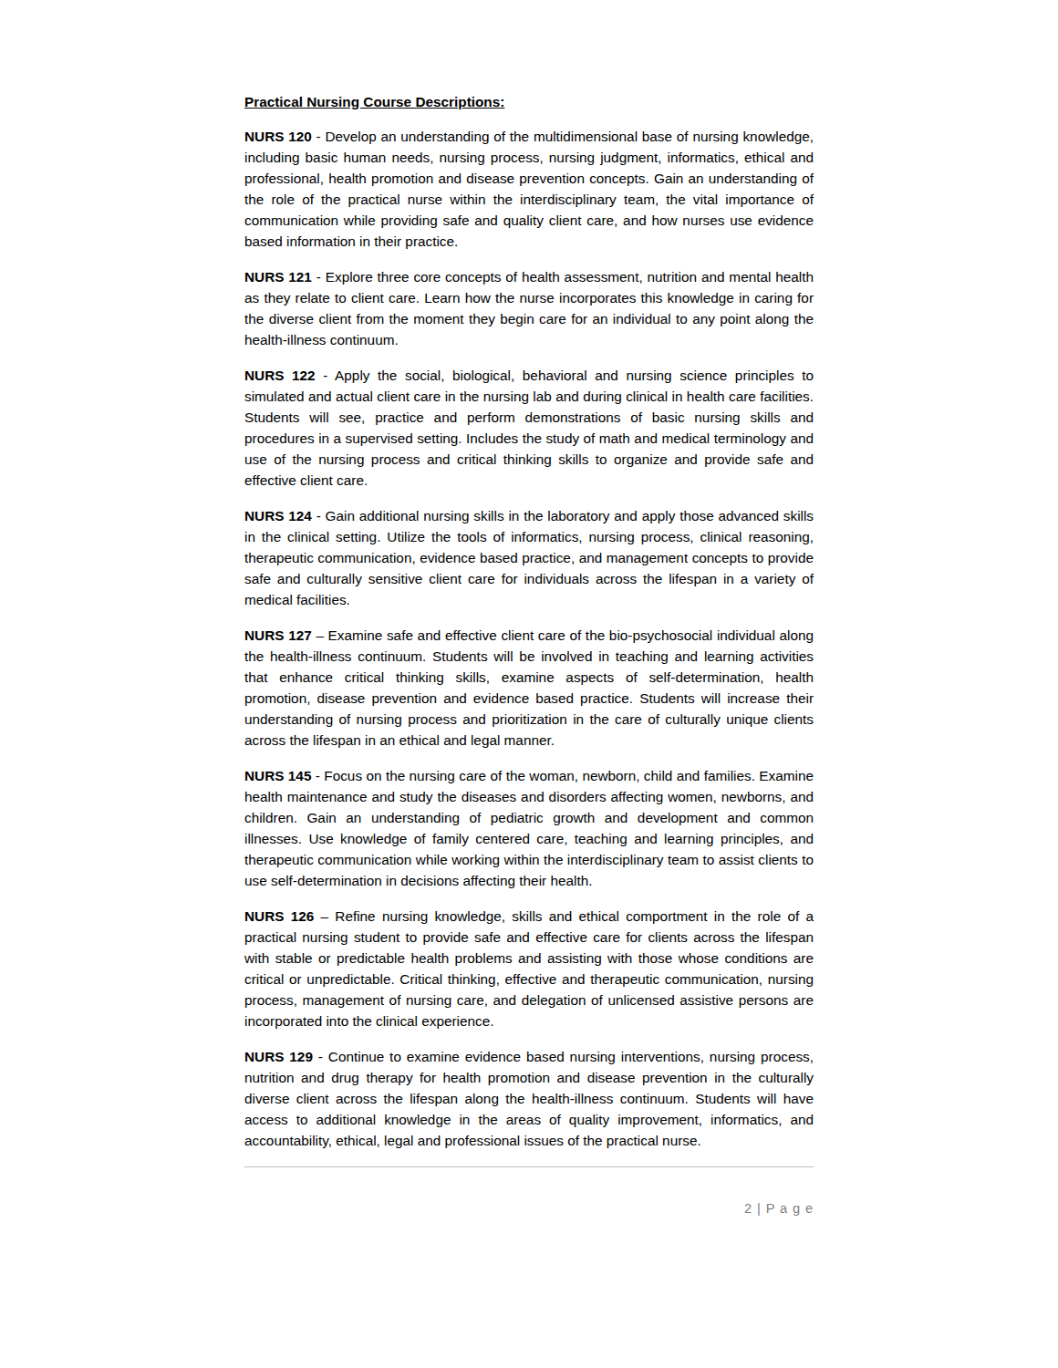Practical Nursing Course Descriptions:
NURS 120 - Develop an understanding of the multidimensional base of nursing knowledge, including basic human needs, nursing process, nursing judgment, informatics, ethical and professional, health promotion and disease prevention concepts. Gain an understanding of the role of the practical nurse within the interdisciplinary team, the vital importance of communication while providing safe and quality client care, and how nurses use evidence based information in their practice.
NURS 121 - Explore three core concepts of health assessment, nutrition and mental health as they relate to client care. Learn how the nurse incorporates this knowledge in caring for the diverse client from the moment they begin care for an individual to any point along the health-illness continuum.
NURS 122 - Apply the social, biological, behavioral and nursing science principles to simulated and actual client care in the nursing lab and during clinical in health care facilities. Students will see, practice and perform demonstrations of basic nursing skills and procedures in a supervised setting. Includes the study of math and medical terminology and use of the nursing process and critical thinking skills to organize and provide safe and effective client care.
NURS 124 - Gain additional nursing skills in the laboratory and apply those advanced skills in the clinical setting. Utilize the tools of informatics, nursing process, clinical reasoning, therapeutic communication, evidence based practice, and management concepts to provide safe and culturally sensitive client care for individuals across the lifespan in a variety of medical facilities.
NURS 127 – Examine safe and effective client care of the bio-psychosocial individual along the health-illness continuum. Students will be involved in teaching and learning activities that enhance critical thinking skills, examine aspects of self-determination, health promotion, disease prevention and evidence based practice. Students will increase their understanding of nursing process and prioritization in the care of culturally unique clients across the lifespan in an ethical and legal manner.
NURS 145 - Focus on the nursing care of the woman, newborn, child and families. Examine health maintenance and study the diseases and disorders affecting women, newborns, and children. Gain an understanding of pediatric growth and development and common illnesses. Use knowledge of family centered care, teaching and learning principles, and therapeutic communication while working within the interdisciplinary team to assist clients to use self-determination in decisions affecting their health.
NURS 126 – Refine nursing knowledge, skills and ethical comportment in the role of a practical nursing student to provide safe and effective care for clients across the lifespan with stable or predictable health problems and assisting with those whose conditions are critical or unpredictable. Critical thinking, effective and therapeutic communication, nursing process, management of nursing care, and delegation of unlicensed assistive persons are incorporated into the clinical experience.
NURS 129 - Continue to examine evidence based nursing interventions, nursing process, nutrition and drug therapy for health promotion and disease prevention in the culturally diverse client across the lifespan along the health-illness continuum. Students will have access to additional knowledge in the areas of quality improvement, informatics, and accountability, ethical, legal and professional issues of the practical nurse.
2 | P a g e